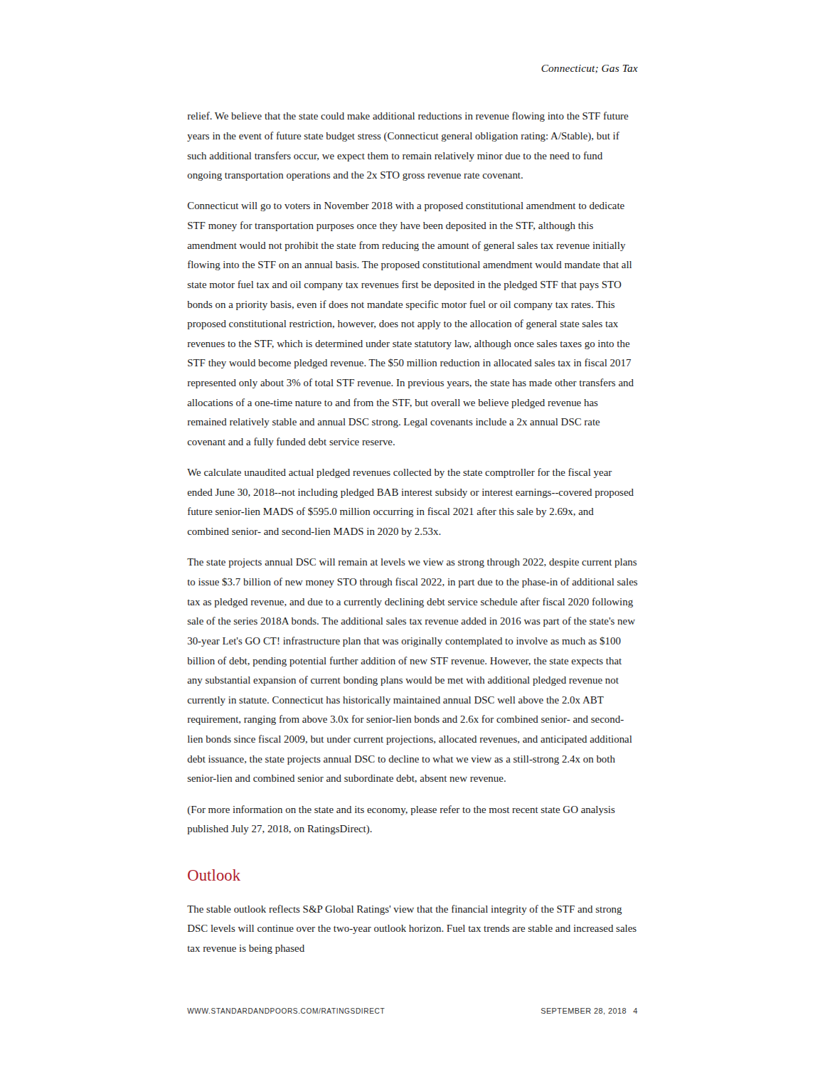Connecticut; Gas Tax
relief. We believe that the state could make additional reductions in revenue flowing into the STF future years in the event of future state budget stress (Connecticut general obligation rating: A/Stable), but if such additional transfers occur, we expect them to remain relatively minor due to the need to fund ongoing transportation operations and the 2x STO gross revenue rate covenant.
Connecticut will go to voters in November 2018 with a proposed constitutional amendment to dedicate STF money for transportation purposes once they have been deposited in the STF, although this amendment would not prohibit the state from reducing the amount of general sales tax revenue initially flowing into the STF on an annual basis. The proposed constitutional amendment would mandate that all state motor fuel tax and oil company tax revenues first be deposited in the pledged STF that pays STO bonds on a priority basis, even if does not mandate specific motor fuel or oil company tax rates. This proposed constitutional restriction, however, does not apply to the allocation of general state sales tax revenues to the STF, which is determined under state statutory law, although once sales taxes go into the STF they would become pledged revenue. The $50 million reduction in allocated sales tax in fiscal 2017 represented only about 3% of total STF revenue. In previous years, the state has made other transfers and allocations of a one-time nature to and from the STF, but overall we believe pledged revenue has remained relatively stable and annual DSC strong. Legal covenants include a 2x annual DSC rate covenant and a fully funded debt service reserve.
We calculate unaudited actual pledged revenues collected by the state comptroller for the fiscal year ended June 30, 2018--not including pledged BAB interest subsidy or interest earnings--covered proposed future senior-lien MADS of $595.0 million occurring in fiscal 2021 after this sale by 2.69x, and combined senior- and second-lien MADS in 2020 by 2.53x.
The state projects annual DSC will remain at levels we view as strong through 2022, despite current plans to issue $3.7 billion of new money STO through fiscal 2022, in part due to the phase-in of additional sales tax as pledged revenue, and due to a currently declining debt service schedule after fiscal 2020 following sale of the series 2018A bonds. The additional sales tax revenue added in 2016 was part of the state's new 30-year Let's GO CT! infrastructure plan that was originally contemplated to involve as much as $100 billion of debt, pending potential further addition of new STF revenue. However, the state expects that any substantial expansion of current bonding plans would be met with additional pledged revenue not currently in statute. Connecticut has historically maintained annual DSC well above the 2.0x ABT requirement, ranging from above 3.0x for senior-lien bonds and 2.6x for combined senior- and second-lien bonds since fiscal 2009, but under current projections, allocated revenues, and anticipated additional debt issuance, the state projects annual DSC to decline to what we view as a still-strong 2.4x on both senior-lien and combined senior and subordinate debt, absent new revenue.
(For more information on the state and its economy, please refer to the most recent state GO analysis published July 27, 2018, on RatingsDirect).
Outlook
The stable outlook reflects S&P Global Ratings' view that the financial integrity of the STF and strong DSC levels will continue over the two-year outlook horizon. Fuel tax trends are stable and increased sales tax revenue is being phased
www.standardandpoors.com/ratingsdirect SEPTEMBER 28, 2018 4